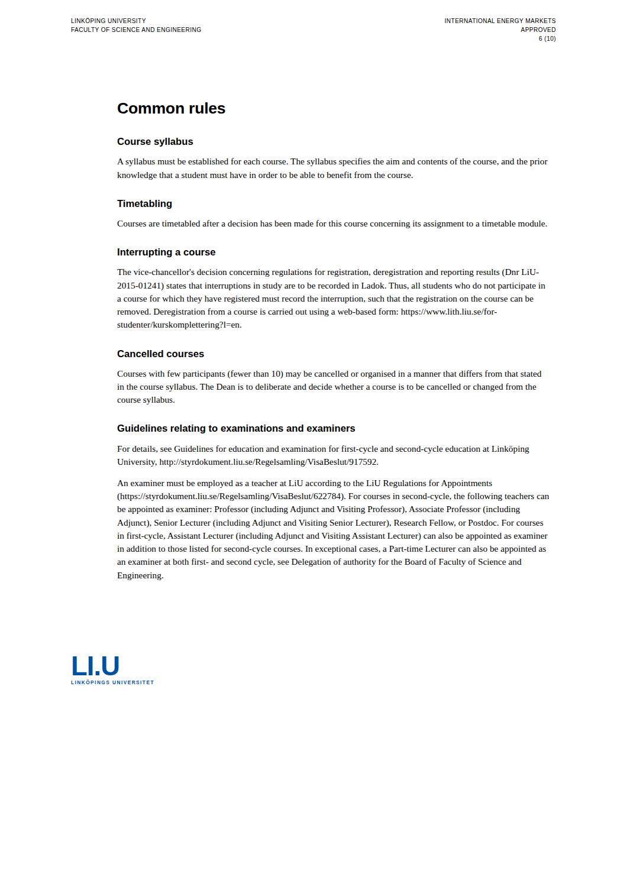Linköping university
Faculty of science and engineering
International energy markets
Approved
6 (10)
Common rules
Course syllabus
A syllabus must be established for each course. The syllabus specifies the aim and contents of the course, and the prior knowledge that a student must have in order to be able to benefit from the course.
Timetabling
Courses are timetabled after a decision has been made for this course concerning its assignment to a timetable module.
Interrupting a course
The vice-chancellor's decision concerning regulations for registration, deregistration and reporting results (Dnr LiU-2015-01241) states that interruptions in study are to be recorded in Ladok. Thus, all students who do not participate in a course for which they have registered must record the interruption, such that the registration on the course can be removed. Deregistration from a course is carried out using a web-based form: https://www.lith.liu.se/for-studenter/kurskomplettering?l=en.
Cancelled courses
Courses with few participants (fewer than 10) may be cancelled or organised in a manner that differs from that stated in the course syllabus. The Dean is to deliberate and decide whether a course is to be cancelled or changed from the course syllabus.
Guidelines relating to examinations and examiners
For details, see Guidelines for education and examination for first-cycle and second-cycle education at Linköping University, http://styrdokument.liu.se/Regelsamling/VisaBeslut/917592.
An examiner must be employed as a teacher at LiU according to the LiU Regulations for Appointments (https://styrdokument.liu.se/Regelsamling/VisaBeslut/622784). For courses in second-cycle, the following teachers can be appointed as examiner: Professor (including Adjunct and Visiting Professor), Associate Professor (including Adjunct), Senior Lecturer (including Adjunct and Visiting Senior Lecturer), Research Fellow, or Postdoc. For courses in first-cycle, Assistant Lecturer (including Adjunct and Visiting Assistant Lecturer) can also be appointed as examiner in addition to those listed for second-cycle courses. In exceptional cases, a Part-time Lecturer can also be appointed as an examiner at both first- and second cycle, see Delegation of authority for the Board of Faculty of Science and Engineering.
LI.U LINKÖPINGS UNIVERSITET